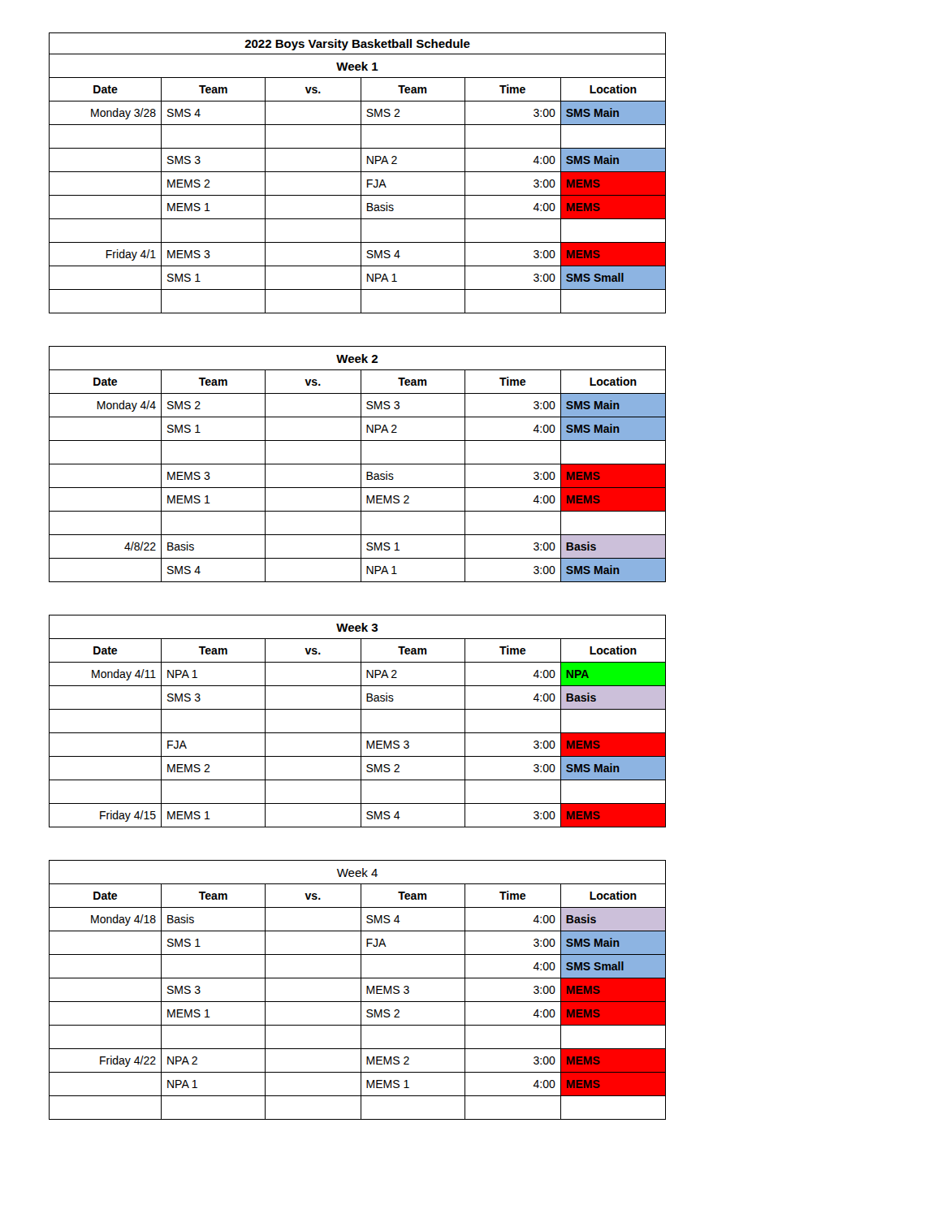2022 Boys Varsity Basketball Schedule
| Week 1 |
| Date | Team | vs. | Team | Time | Location |
| Monday 3/28 | SMS 4 | | SMS 2 | 3:00 | SMS Main |
| | SMS 3 | | NPA 2 | 4:00 | SMS Main |
| | MEMS 2 | | FJA | 3:00 | MEMS |
| | MEMS 1 | | Basis | 4:00 | MEMS |
| Friday 4/1 | MEMS 3 | | SMS 4 | 3:00 | MEMS |
| | SMS 1 | | NPA 1 | 3:00 | SMS Small |
| Week 2 |
| Date | Team | vs. | Team | Time | Location |
| Monday 4/4 | SMS 2 | | SMS 3 | 3:00 | SMS Main |
| | SMS 1 | | NPA 2 | 4:00 | SMS Main |
| | MEMS 3 | | Basis | 3:00 | MEMS |
| | MEMS 1 | | MEMS 2 | 4:00 | MEMS |
| 4/8/22 | Basis | | SMS 1 | 3:00 | Basis |
| | SMS 4 | | NPA 1 | 3:00 | SMS Main |
| Week 3 |
| Date | Team | vs. | Team | Time | Location |
| Monday 4/11 | NPA 1 | | NPA 2 | 4:00 | NPA |
| | SMS 3 | | Basis | 4:00 | Basis |
| | FJA | | MEMS 3 | 3:00 | MEMS |
| | MEMS 2 | | SMS 2 | 3:00 | SMS Main |
| Friday 4/15 | MEMS 1 | | SMS 4 | 3:00 | MEMS |
| Week 4 |
| Date | Team | vs. | Team | Time | Location |
| Monday 4/18 | Basis | | SMS 4 | 4:00 | Basis |
| | SMS 1 | | FJA | 3:00 | SMS Main |
| | | | | 4:00 | SMS Small |
| | SMS 3 | | MEMS 3 | 3:00 | MEMS |
| | MEMS 1 | | SMS 2 | 4:00 | MEMS |
| Friday 4/22 | NPA 2 | | MEMS 2 | 3:00 | MEMS |
| | NPA 1 | | MEMS 1 | 4:00 | MEMS |